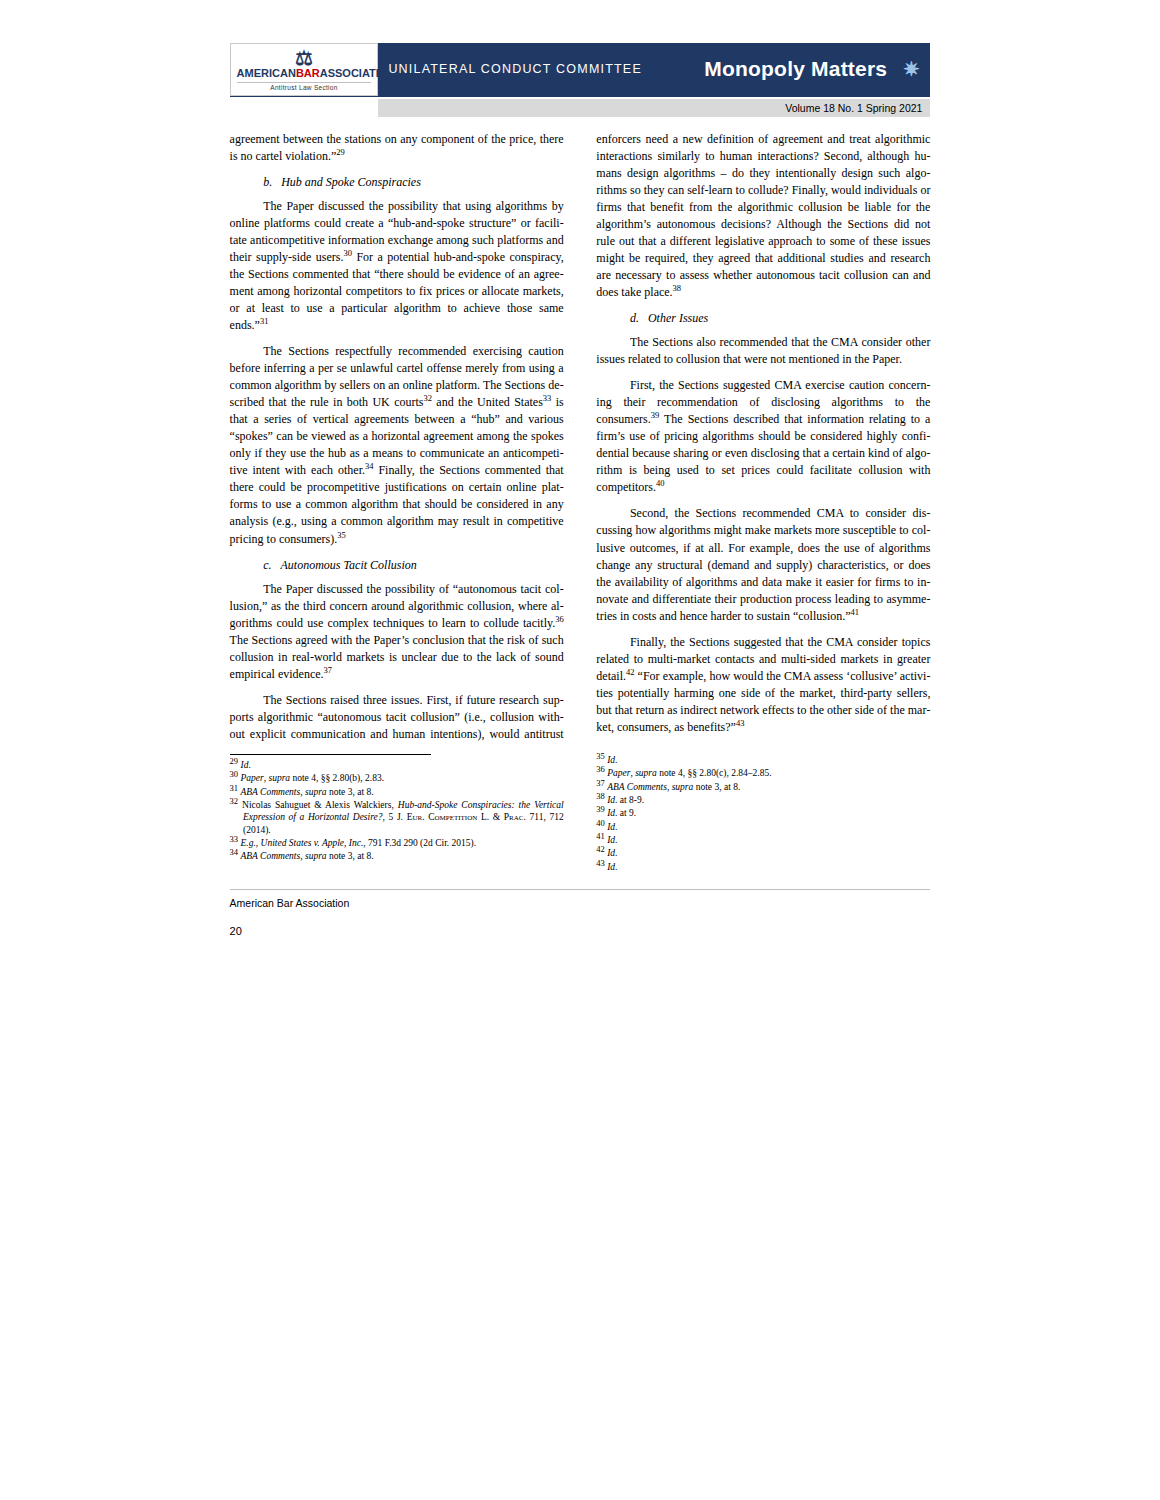⚖ AMERICANBARASSOCIATION
Antitrust Law Section
UNILATERAL CONDUCT COMMITTEE
Monopoly Matters ✷
Volume 18 No. 1 Spring 2021
agreement between the stations on any component of the price, there is no cartel violation.”29
b. Hub and Spoke Conspiracies
The Paper discussed the possibility that using algorithms by online platforms could create a “hub-and-spoke structure” or facilitate anticompetitive information exchange among such platforms and their supply-side users.30 For a potential hub-and-spoke conspiracy, the Sections commented that “there should be evidence of an agreement among horizontal competitors to fix prices or allocate markets, or at least to use a particular algorithm to achieve those same ends.”31
The Sections respectfully recommended exercising caution before inferring a per se unlawful cartel offense merely from using a common algorithm by sellers on an online platform. The Sections described that the rule in both UK courts32 and the United States33 is that a series of vertical agreements between a “hub” and various “spokes” can be viewed as a horizontal agreement among the spokes only if they use the hub as a means to communicate an anticompetitive intent with each other.34 Finally, the Sections commented that there could be procompetitive justifications on certain online platforms to use a common algorithm that should be considered in any analysis (e.g., using a common algorithm may result in competitive pricing to consumers).35
c. Autonomous Tacit Collusion
The Paper discussed the possibility of “autonomous tacit collusion,” as the third concern around algorithmic collusion, where algorithms could use complex techniques to learn to collude tacitly.36 The Sections agreed with the Paper’s conclusion that the risk of such collusion in real-world markets is unclear due to the lack of sound empirical evidence.37
The Sections raised three issues. First, if future research supports algorithmic “autonomous tacit collusion” (i.e., collusion without explicit communication and human intentions), would antitrust enforcers need a new definition of agreement and treat algorithmic interactions similarly to human interactions? Second, although humans design algorithms – do they intentionally design such algorithms so they can self-learn to collude? Finally, would individuals or firms that benefit from the algorithmic collusion be liable for the algorithm’s autonomous decisions? Although the Sections did not rule out that a different legislative approach to some of these issues might be required, they agreed that additional studies and research are necessary to assess whether autonomous tacit collusion can and does take place.38
d. Other Issues
The Sections also recommended that the CMA consider other issues related to collusion that were not mentioned in the Paper.
First, the Sections suggested CMA exercise caution concerning their recommendation of disclosing algorithms to the consumers.39 The Sections described that information relating to a firm’s use of pricing algorithms should be considered highly confidential because sharing or even disclosing that a certain kind of algorithm is being used to set prices could facilitate collusion with competitors.40
Second, the Sections recommended CMA to consider discussing how algorithms might make markets more susceptible to collusive outcomes, if at all. For example, does the use of algorithms change any structural (demand and supply) characteristics, or does the availability of algorithms and data make it easier for firms to innovate and differentiate their production process leading to asymmetries in costs and hence harder to sustain “collusion.”41
Finally, the Sections suggested that the CMA consider topics related to multi-market contacts and multi-sided markets in greater detail.42 “For example, how would the CMA assess ‘collusive’ activities potentially harming one side of the market, third-party sellers, but that return as indirect network effects to the other side of the market, consumers, as benefits?”43
29 Id.
30 Paper, supra note 4, §§ 2.80(b), 2.83.
31 ABA Comments, supra note 3, at 8.
32 Nicolas Sahuguet & Alexis Walckiers, Hub-and-Spoke Conspiracies: the Vertical Expression of a Horizontal Desire?, 5 J. Eur. Competition L. & Prac. 711, 712 (2014).
33 E.g., United States v. Apple, Inc., 791 F.3d 290 (2d Cir. 2015).
34 ABA Comments, supra note 3, at 8.
35 Id.
36 Paper, supra note 4, §§ 2.80(c), 2.84–2.85.
37 ABA Comments, supra note 3, at 8.
38 Id. at 8-9.
39 Id. at 9.
40 Id.
41 Id.
42 Id.
43 Id.
American Bar Association
20